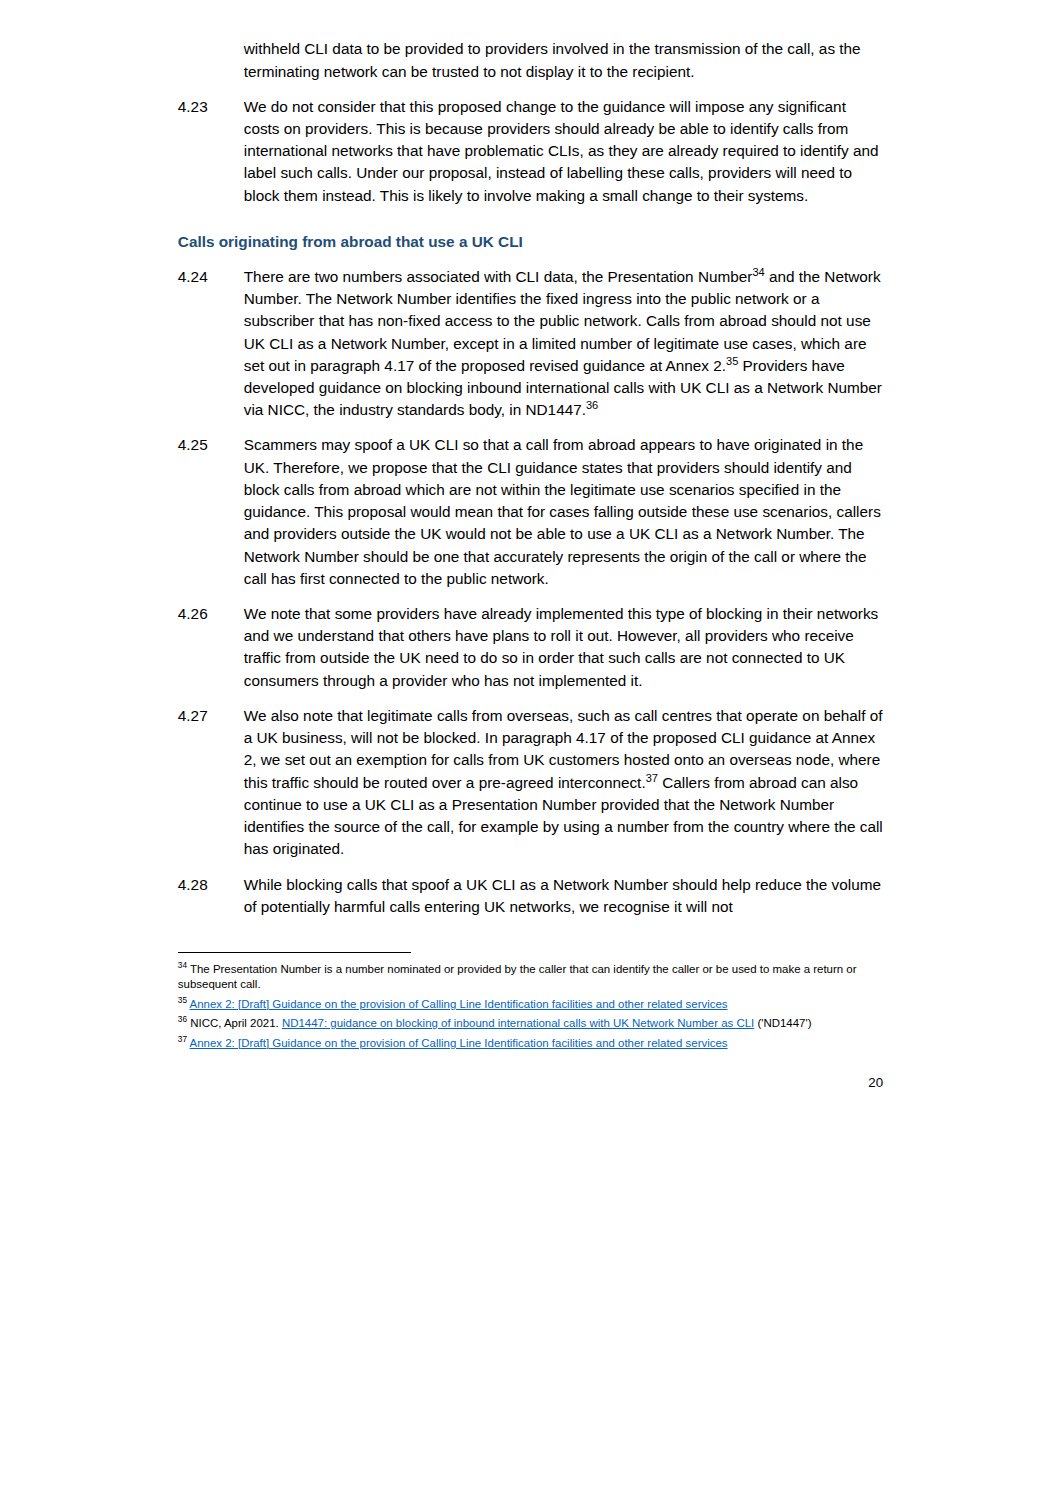withheld CLI data to be provided to providers involved in the transmission of the call, as the terminating network can be trusted to not display it to the recipient.
4.23
We do not consider that this proposed change to the guidance will impose any significant costs on providers. This is because providers should already be able to identify calls from international networks that have problematic CLIs, as they are already required to identify and label such calls. Under our proposal, instead of labelling these calls, providers will need to block them instead. This is likely to involve making a small change to their systems.
Calls originating from abroad that use a UK CLI
4.24
There are two numbers associated with CLI data, the Presentation Number34 and the Network Number. The Network Number identifies the fixed ingress into the public network or a subscriber that has non-fixed access to the public network. Calls from abroad should not use UK CLI as a Network Number, except in a limited number of legitimate use cases, which are set out in paragraph 4.17 of the proposed revised guidance at Annex 2.35 Providers have developed guidance on blocking inbound international calls with UK CLI as a Network Number via NICC, the industry standards body, in ND1447.36
4.25
Scammers may spoof a UK CLI so that a call from abroad appears to have originated in the UK. Therefore, we propose that the CLI guidance states that providers should identify and block calls from abroad which are not within the legitimate use scenarios specified in the guidance. This proposal would mean that for cases falling outside these use scenarios, callers and providers outside the UK would not be able to use a UK CLI as a Network Number. The Network Number should be one that accurately represents the origin of the call or where the call has first connected to the public network.
4.26
We note that some providers have already implemented this type of blocking in their networks and we understand that others have plans to roll it out. However, all providers who receive traffic from outside the UK need to do so in order that such calls are not connected to UK consumers through a provider who has not implemented it.
4.27
We also note that legitimate calls from overseas, such as call centres that operate on behalf of a UK business, will not be blocked. In paragraph 4.17 of the proposed CLI guidance at Annex 2, we set out an exemption for calls from UK customers hosted onto an overseas node, where this traffic should be routed over a pre-agreed interconnect.37 Callers from abroad can also continue to use a UK CLI as a Presentation Number provided that the Network Number identifies the source of the call, for example by using a number from the country where the call has originated.
4.28
While blocking calls that spoof a UK CLI as a Network Number should help reduce the volume of potentially harmful calls entering UK networks, we recognise it will not
34 The Presentation Number is a number nominated or provided by the caller that can identify the caller or be used to make a return or subsequent call.
35 Annex 2: [Draft] Guidance on the provision of Calling Line Identification facilities and other related services
36 NICC, April 2021. ND1447: guidance on blocking of inbound international calls with UK Network Number as CLI ('ND1447')
37 Annex 2: [Draft] Guidance on the provision of Calling Line Identification facilities and other related services
20